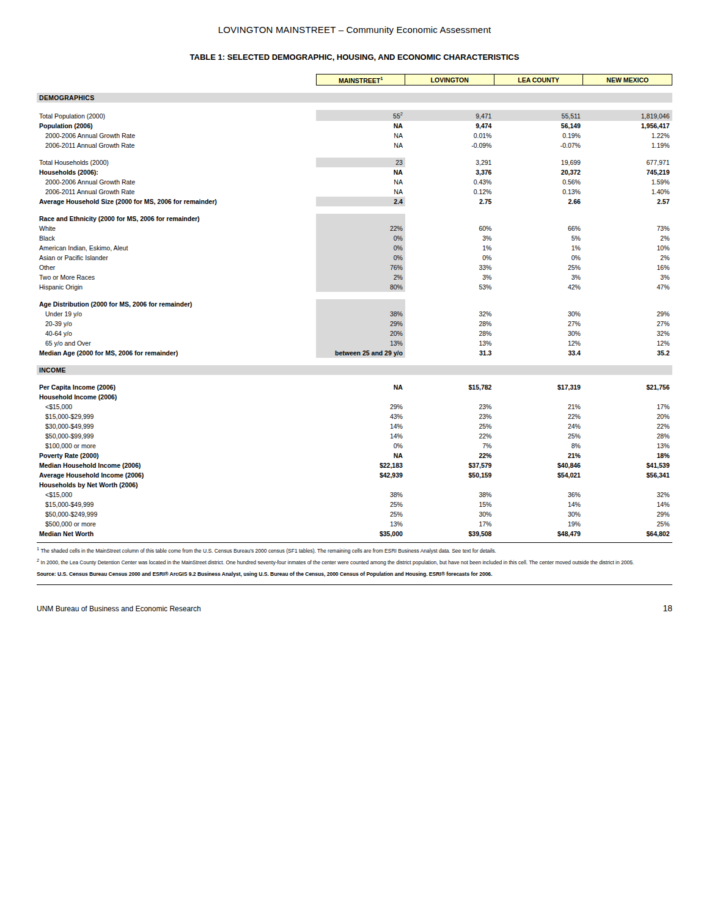LOVINGTON MAINSTREET – Community Economic Assessment
TABLE 1: SELECTED DEMOGRAPHIC, HOUSING, AND ECONOMIC CHARACTERISTICS
| | MAINSTREET 1 | LOVINGTON | LEA COUNTY | NEW MEXICO |
| DEMOGRAPHICS |
| Total Population (2000) | 55 2 | 9,471 | 55,511 | 1,819,046 |
| Population (2006) | NA | 9,474 | 56,149 | 1,956,417 |
| 2000-2006 Annual Growth Rate | NA | 0.01% | 0.19% | 1.22% |
| 2006-2011 Annual Growth Rate | NA | -0.09% | -0.07% | 1.19% |
| Total Households (2000) | 23 | 3,291 | 19,699 | 677,971 |
| Households (2006): | NA | 3,376 | 20,372 | 745,219 |
| 2000-2006 Annual Growth Rate | NA | 0.43% | 0.56% | 1.59% |
| 2006-2011 Annual Growth Rate | NA | 0.12% | 0.13% | 1.40% |
| Average Household Size (2000 for MS, 2006 for remainder) | 2.4 | 2.75 | 2.66 | 2.57 |
| Race and Ethnicity (2000 for MS, 2006 for remainder) | | | | |
| White | 22% | 60% | 66% | 73% |
| Black | 0% | 3% | 5% | 2% |
| American Indian, Eskimo, Aleut | 0% | 1% | 1% | 10% |
| Asian or Pacific Islander | 0% | 0% | 0% | 2% |
| Other | 76% | 33% | 25% | 16% |
| Two or More Races | 2% | 3% | 3% | 3% |
| Hispanic Origin | 80% | 53% | 42% | 47% |
| Age Distribution (2000 for MS, 2006 for remainder) | | | | |
| Under 19 y/o | 38% | 32% | 30% | 29% |
| 20-39 y/o | 29% | 28% | 27% | 27% |
| 40-64 y/o | 20% | 28% | 30% | 32% |
| 65 y/o and Over | 13% | 13% | 12% | 12% |
| Median Age (2000 for MS, 2006 for remainder) | between 25 and 29 y/o | 31.3 | 33.4 | 35.2 |
| INCOME |
| Per Capita Income (2006) | NA | $15,782 | $17,319 | $21,756 |
| Household Income (2006) | | | | |
| <$15,000 | 29% | 23% | 21% | 17% |
| $15,000-$29,999 | 43% | 23% | 22% | 20% |
| $30,000-$49,999 | 14% | 25% | 24% | 22% |
| $50,000-$99,999 | 14% | 22% | 25% | 28% |
| $100,000 or more | 0% | 7% | 8% | 13% |
| Poverty Rate (2000) | NA | 22% | 21% | 18% |
| Median Household Income (2006) | $22,183 | $37,579 | $40,846 | $41,539 |
| Average Household Income (2006) | $42,939 | $50,159 | $54,021 | $56,341 |
| Households by Net Worth (2006) | | | | |
| <$15,000 | 38% | 38% | 36% | 32% |
| $15,000-$49,999 | 25% | 15% | 14% | 14% |
| $50,000-$249,999 | 25% | 30% | 30% | 29% |
| $500,000 or more | 13% | 17% | 19% | 25% |
| Median Net Worth | $35,000 | $39,508 | $48,479 | $64,802 |
1 The shaded cells in the MainStreet column of this table come from the U.S. Census Bureau's 2000 census (SF1 tables). The remaining cells are from ESRI Business Analyst data. See text for details.
2 In 2000, the Lea County Detention Center was located in the MainStreet district. One hundred seventy-four inmates of the center were counted among the district population, but have not been included in this cell. The center moved outside the district in 2005.
Source: U.S. Census Bureau Census 2000 and ESRI® ArcGIS 9.2 Business Analyst, using U.S. Bureau of the Census, 2000 Census of Population and Housing. ESRI® forecasts for 2006.
UNM Bureau of Business and Economic Research 18